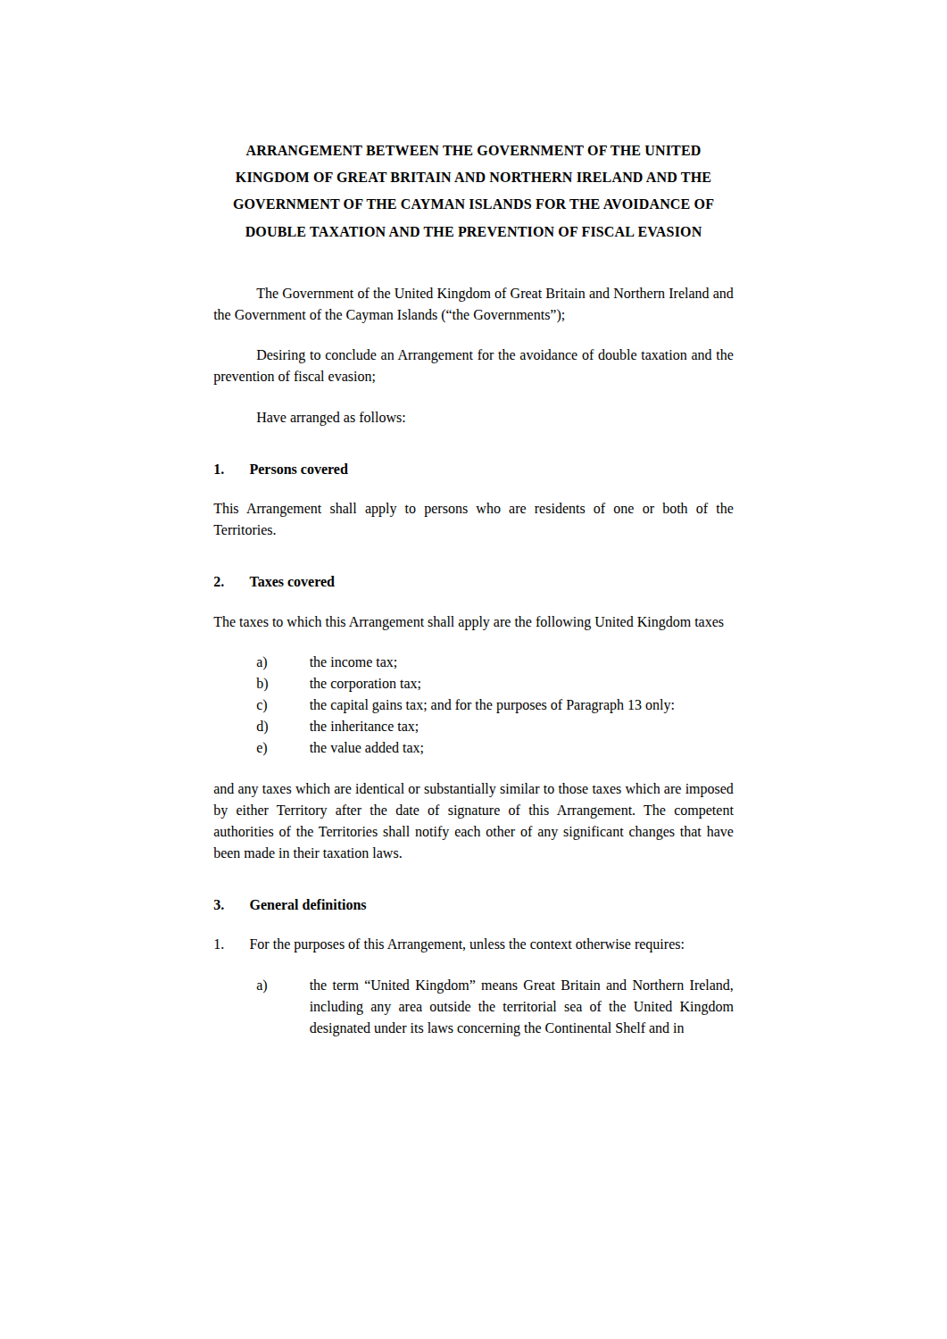Arrangement between the Government of the United Kingdom of Great Britain and Northern Ireland and the Government of the Cayman Islands for the Avoidance of Double Taxation and the Prevention of Fiscal Evasion
The Government of the United Kingdom of Great Britain and Northern Ireland and the Government of the Cayman Islands (“the Governments”);
Desiring to conclude an Arrangement for the avoidance of double taxation and the prevention of fiscal evasion;
Have arranged as follows:
1. Persons covered
This Arrangement shall apply to persons who are residents of one or both of the Territories.
2. Taxes covered
The taxes to which this Arrangement shall apply are the following United Kingdom taxes
a) the income tax;
b) the corporation tax;
c) the capital gains tax; and for the purposes of Paragraph 13 only:
d) the inheritance tax;
e) the value added tax;
and any taxes which are identical or substantially similar to those taxes which are imposed by either Territory after the date of signature of this Arrangement. The competent authorities of the Territories shall notify each other of any significant changes that have been made in their taxation laws.
3. General definitions
1. For the purposes of this Arrangement, unless the context otherwise requires:
a) the term “United Kingdom” means Great Britain and Northern Ireland, including any area outside the territorial sea of the United Kingdom designated under its laws concerning the Continental Shelf and in